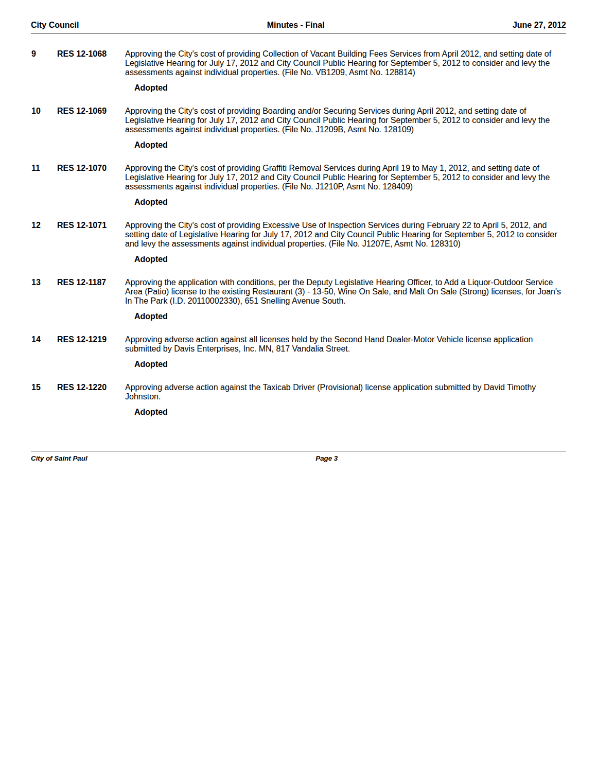City Council
Minutes - Final
June 27, 2012
| 9 | RES 12-1068 | Approving the City's cost of providing Collection of Vacant Building Fees Services from April 2012, and setting date of Legislative Hearing for July 17, 2012 and City Council Public Hearing for September 5, 2012 to consider and levy the assessments against individual properties. (File No. VB1209, Asmt No. 128814) Adopted |
| 10 | RES 12-1069 | Approving the City's cost of providing Boarding and/or Securing Services during April 2012, and setting date of Legislative Hearing for July 17, 2012 and City Council Public Hearing for September 5, 2012 to consider and levy the assessments against individual properties. (File No. J1209B, Asmt No. 128109) Adopted |
| 11 | RES 12-1070 | Approving the City's cost of providing Graffiti Removal Services during April 19 to May 1, 2012, and setting date of Legislative Hearing for July 17, 2012 and City Council Public Hearing for September 5, 2012 to consider and levy the assessments against individual properties. (File No. J1210P, Asmt No. 128409) Adopted |
| 12 | RES 12-1071 | Approving the City's cost of providing Excessive Use of Inspection Services during February 22 to April 5, 2012, and setting date of Legislative Hearing for July 17, 2012 and City Council Public Hearing for September 5, 2012 to consider and levy the assessments against individual properties. (File No. J1207E, Asmt No. 128310) Adopted |
| 13 | RES 12-1187 | Approving the application with conditions, per the Deputy Legislative Hearing Officer, to Add a Liquor-Outdoor Service Area (Patio) license to the existing Restaurant (3) - 13-50, Wine On Sale, and Malt On Sale (Strong) licenses, for Joan's In The Park (I.D. 20110002330), 651 Snelling Avenue South. Adopted |
| 14 | RES 12-1219 | Approving adverse action against all licenses held by the Second Hand Dealer-Motor Vehicle license application submitted by Davis Enterprises, Inc. MN, 817 Vandalia Street. Adopted |
| 15 | RES 12-1220 | Approving adverse action against the Taxicab Driver (Provisional) license application submitted by David Timothy Johnston. Adopted |
City of Saint Paul
Page 3